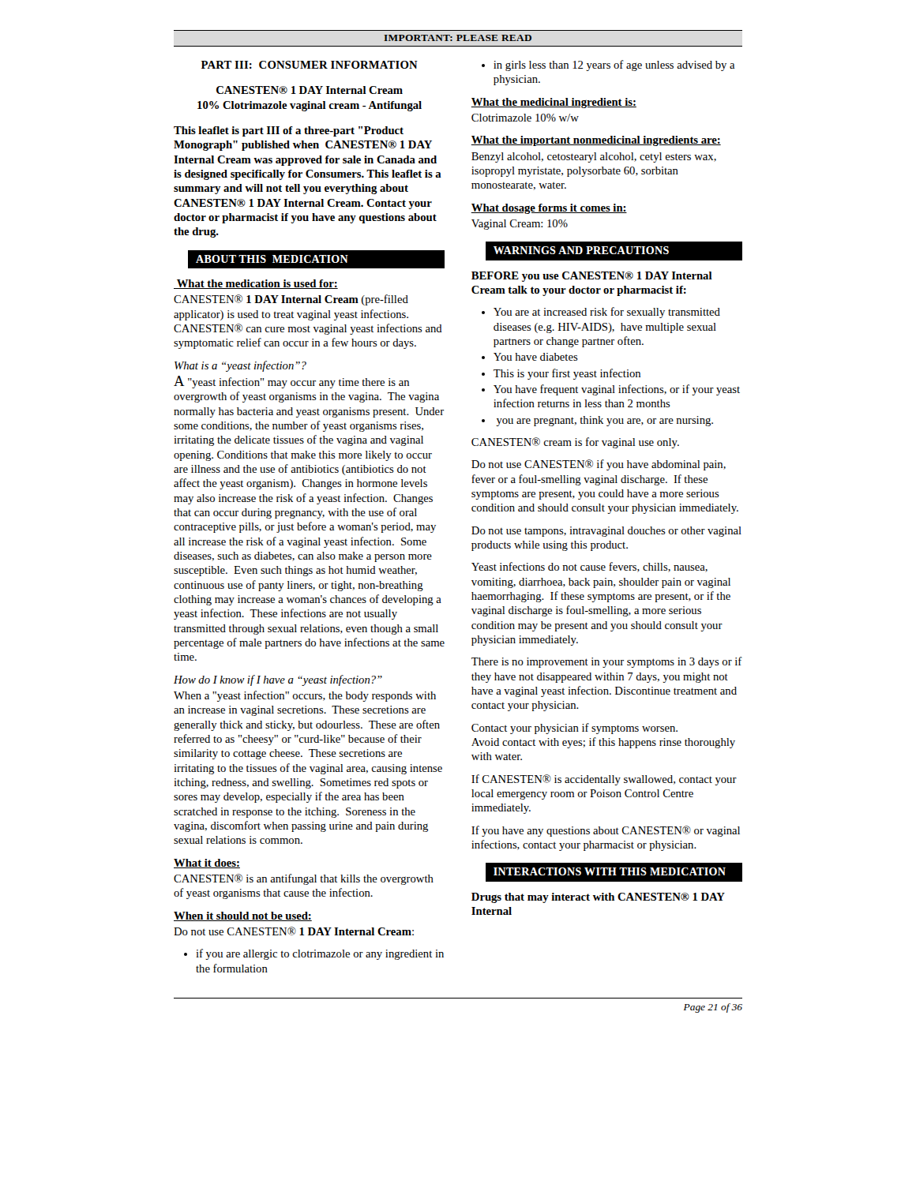IMPORTANT: PLEASE READ
PART III: CONSUMER INFORMATION
CANESTEN® 1 DAY Internal Cream
10% Clotrimazole vaginal cream - Antifungal
This leaflet is part III of a three-part "Product Monograph" published when CANESTEN® 1 DAY Internal Cream was approved for sale in Canada and is designed specifically for Consumers. This leaflet is a summary and will not tell you everything about CANESTEN® 1 DAY Internal Cream. Contact your doctor or pharmacist if you have any questions about the drug.
ABOUT THIS MEDICATION
What the medication is used for:
CANESTEN® 1 DAY Internal Cream (pre-filled applicator) is used to treat vaginal yeast infections. CANESTEN® can cure most vaginal yeast infections and symptomatic relief can occur in a few hours or days.
What is a “yeast infection”?
A "yeast infection" may occur any time there is an overgrowth of yeast organisms in the vagina. The vagina normally has bacteria and yeast organisms present. Under some conditions, the number of yeast organisms rises, irritating the delicate tissues of the vagina and vaginal opening. Conditions that make this more likely to occur are illness and the use of antibiotics (antibiotics do not affect the yeast organism). Changes in hormone levels may also increase the risk of a yeast infection. Changes that can occur during pregnancy, with the use of oral contraceptive pills, or just before a woman's period, may all increase the risk of a vaginal yeast infection. Some diseases, such as diabetes, can also make a person more susceptible. Even such things as hot humid weather, continuous use of panty liners, or tight, non-breathing clothing may increase a woman's chances of developing a yeast infection. These infections are not usually transmitted through sexual relations, even though a small percentage of male partners do have infections at the same time.
How do I know if I have a “yeast infection?”
When a "yeast infection" occurs, the body responds with an increase in vaginal secretions. These secretions are generally thick and sticky, but odourless. These are often referred to as "cheesy" or "curd-like" because of their similarity to cottage cheese. These secretions are irritating to the tissues of the vaginal area, causing intense itching, redness, and swelling. Sometimes red spots or sores may develop, especially if the area has been scratched in response to the itching. Soreness in the vagina, discomfort when passing urine and pain during sexual relations is common.
What it does:
CANESTEN® is an antifungal that kills the overgrowth of yeast organisms that cause the infection.
When it should not be used:
Do not use CANESTEN® 1 DAY Internal Cream:
if you are allergic to clotrimazole or any ingredient in the formulation
in girls less than 12 years of age unless advised by a physician.
What the medicinal ingredient is:
Clotrimazole 10% w/w
What the important nonmedicinal ingredients are:
Benzyl alcohol, cetostearyl alcohol, cetyl esters wax, isopropyl myristate, polysorbate 60, sorbitan monostearate, water.
What dosage forms it comes in:
Vaginal Cream: 10%
WARNINGS AND PRECAUTIONS
BEFORE you use CANESTEN® 1 DAY Internal Cream talk to your doctor or pharmacist if:
You are at increased risk for sexually transmitted diseases (e.g. HIV-AIDS), have multiple sexual partners or change partner often.
You have diabetes
This is your first yeast infection
You have frequent vaginal infections, or if your yeast infection returns in less than 2 months
you are pregnant, think you are, or are nursing.
CANESTEN® cream is for vaginal use only.
Do not use CANESTEN® if you have abdominal pain, fever or a foul-smelling vaginal discharge. If these symptoms are present, you could have a more serious condition and should consult your physician immediately.
Do not use tampons, intravaginal douches or other vaginal products while using this product.
Yeast infections do not cause fevers, chills, nausea, vomiting, diarrhoea, back pain, shoulder pain or vaginal haemorrhaging. If these symptoms are present, or if the vaginal discharge is foul-smelling, a more serious condition may be present and you should consult your physician immediately.
There is no improvement in your symptoms in 3 days or if they have not disappeared within 7 days, you might not have a vaginal yeast infection. Discontinue treatment and contact your physician.
Contact your physician if symptoms worsen.
Avoid contact with eyes; if this happens rinse thoroughly with water.
If CANESTEN® is accidentally swallowed, contact your local emergency room or Poison Control Centre immediately.
If you have any questions about CANESTEN® or vaginal infections, contact your pharmacist or physician.
INTERACTIONS WITH THIS MEDICATION
Drugs that may interact with CANESTEN® 1 DAY Internal
Page 21 of 36